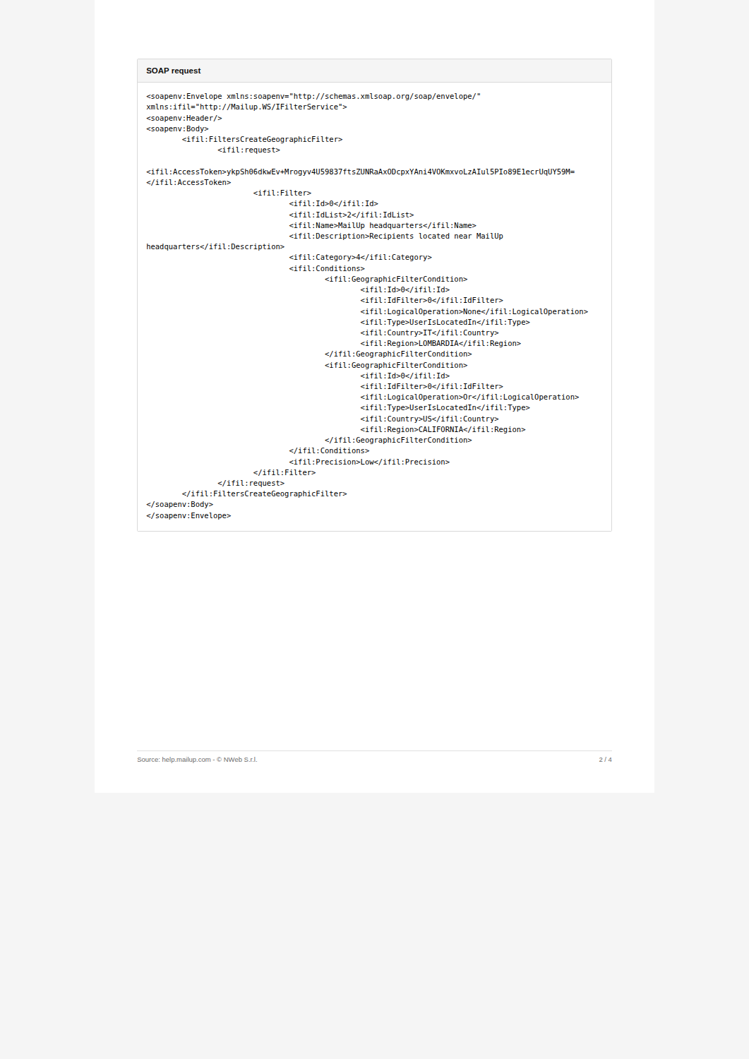SOAP request
<soapenv:Envelope xmlns:soapenv="http://schemas.xmlsoap.org/soap/envelope/" xmlns:ifil="http://Mailup.WS/IFilterService">
<soapenv:Header/>
<soapenv:Body>
        <ifil:FiltersCreateGeographicFilter>
                <ifil:request>
                        <ifil:AccessToken>ykpSh06dkwEv+Mrogyv4U59837ftsZUNRaAxODcpxYAni4VOKmxvoLzAIul5PIo89E1ecrUqUY59M=</ifil:AccessToken>
                        <ifil:Filter>
                                <ifil:Id>0</ifil:Id>
                                <ifil:IdList>2</ifil:IdList>
                                <ifil:Name>MailUp headquarters</ifil:Name>
                                <ifil:Description>Recipients located near MailUp headquarters</ifil:Description>
                                <ifil:Category>4</ifil:Category>
                                <ifil:Conditions>
                                        <ifil:GeographicFilterCondition>
                                                <ifil:Id>0</ifil:Id>
                                                <ifil:IdFilter>0</ifil:IdFilter>
                                                <ifil:LogicalOperation>None</ifil:LogicalOperation>
                                                <ifil:Type>UserIsLocatedIn</ifil:Type>
                                                <ifil:Country>IT</ifil:Country>
                                                <ifil:Region>LOMBARDIA</ifil:Region>
                                        </ifil:GeographicFilterCondition>
                                        <ifil:GeographicFilterCondition>
                                                <ifil:Id>0</ifil:Id>
                                                <ifil:IdFilter>0</ifil:IdFilter>
                                                <ifil:LogicalOperation>Or</ifil:LogicalOperation>
                                                <ifil:Type>UserIsLocatedIn</ifil:Type>
                                                <ifil:Country>US</ifil:Country>
                                                <ifil:Region>CALIFORNIA</ifil:Region>
                                        </ifil:GeographicFilterCondition>
                                </ifil:Conditions>
                                <ifil:Precision>Low</ifil:Precision>
                        </ifil:Filter>
                </ifil:request>
        </ifil:FiltersCreateGeographicFilter>
</soapenv:Body>
</soapenv:Envelope>
Source: help.mailup.com - © NWeb S.r.l. 2 / 4